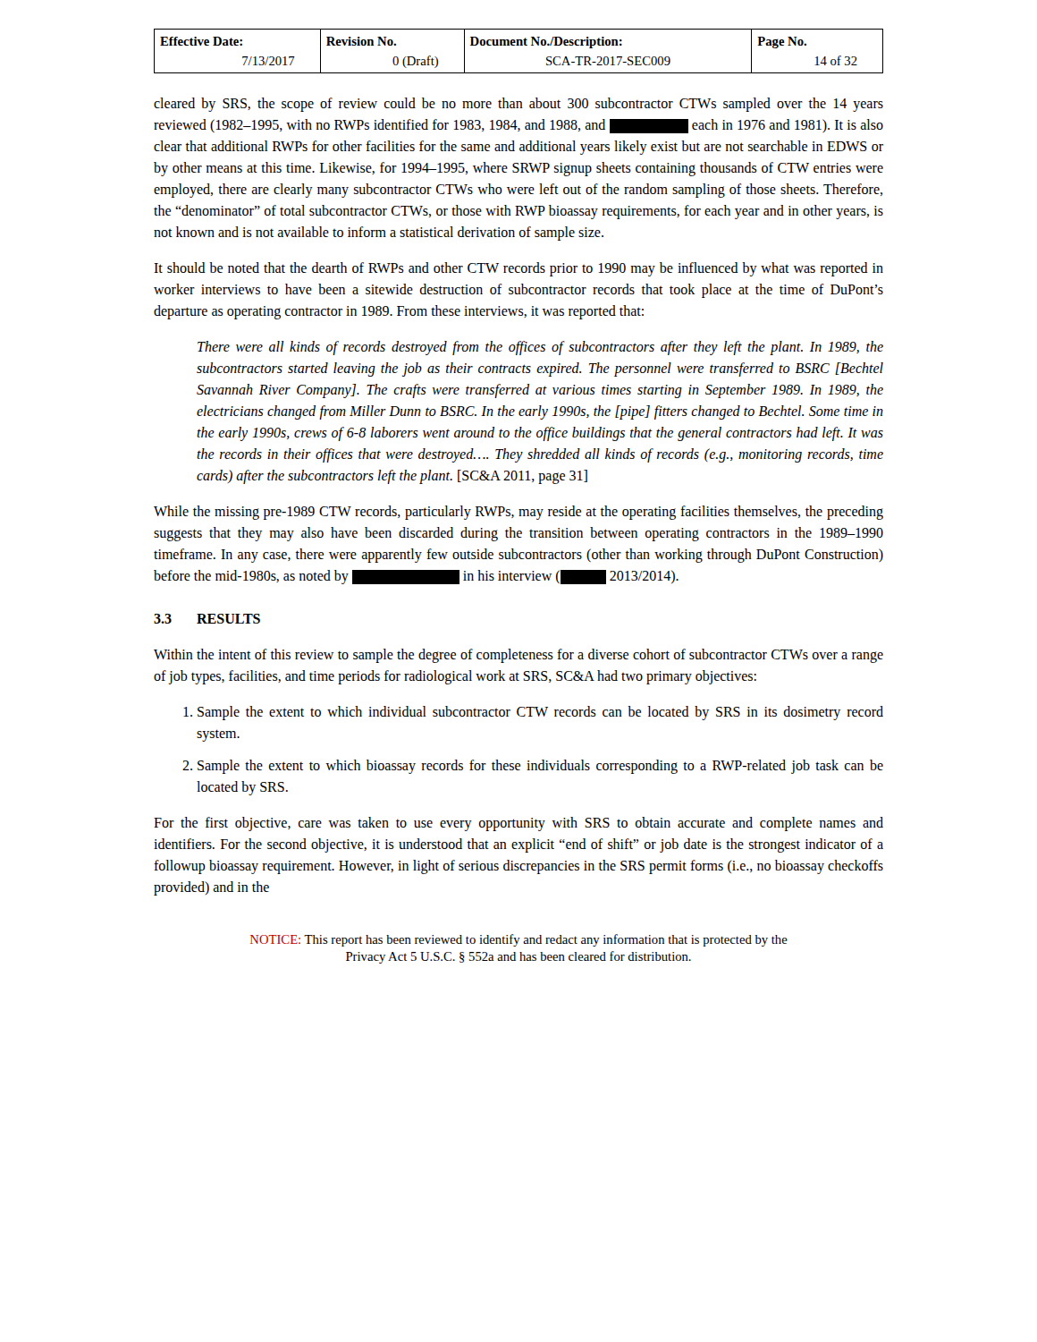| Effective Date: 7/13/2017 | Revision No. 0 (Draft) | Document No./Description: SCA-TR-2017-SEC009 | Page No. 14 of 32 |
cleared by SRS, the scope of review could be no more than about 300 subcontractor CTWs sampled over the 14 years reviewed (1982–1995, with no RWPs identified for 1983, 1984, and 1988, and each in 1976 and 1981). It is also clear that additional RWPs for other facilities for the same and additional years likely exist but are not searchable in EDWS or by other means at this time. Likewise, for 1994–1995, where SRWP signup sheets containing thousands of CTW entries were employed, there are clearly many subcontractor CTWs who were left out of the random sampling of those sheets. Therefore, the “denominator” of total subcontractor CTWs, or those with RWP bioassay requirements, for each year and in other years, is not known and is not available to inform a statistical derivation of sample size.
It should be noted that the dearth of RWPs and other CTW records prior to 1990 may be influenced by what was reported in worker interviews to have been a sitewide destruction of subcontractor records that took place at the time of DuPont’s departure as operating contractor in 1989. From these interviews, it was reported that:
There were all kinds of records destroyed from the offices of subcontractors after they left the plant. In 1989, the subcontractors started leaving the job as their contracts expired. The personnel were transferred to BSRC [Bechtel Savannah River Company]. The crafts were transferred at various times starting in September 1989. In 1989, the electricians changed from Miller Dunn to BSRC. In the early 1990s, the [pipe] fitters changed to Bechtel. Some time in the early 1990s, crews of 6-8 laborers went around to the office buildings that the general contractors had left. It was the records in their offices that were destroyed…. They shredded all kinds of records (e.g., monitoring records, time cards) after the subcontractors left the plant. [SC&A 2011, page 31]
While the missing pre-1989 CTW records, particularly RWPs, may reside at the operating facilities themselves, the preceding suggests that they may also have been discarded during the transition between operating contractors in the 1989–1990 timeframe. In any case, there were apparently few outside subcontractors (other than working through DuPont Construction) before the mid-1980s, as noted by in his interview ( 2013/2014).
3.3 RESULTS
Within the intent of this review to sample the degree of completeness for a diverse cohort of subcontractor CTWs over a range of job types, facilities, and time periods for radiological work at SRS, SC&A had two primary objectives:
Sample the extent to which individual subcontractor CTW records can be located by SRS in its dosimetry record system.
Sample the extent to which bioassay records for these individuals corresponding to a RWP-related job task can be located by SRS.
For the first objective, care was taken to use every opportunity with SRS to obtain accurate and complete names and identifiers. For the second objective, it is understood that an explicit “end of shift” or job date is the strongest indicator of a followup bioassay requirement. However, in light of serious discrepancies in the SRS permit forms (i.e., no bioassay checkoffs provided) and in the
NOTICE: This report has been reviewed to identify and redact any information that is protected by the
Privacy Act 5 U.S.C. § 552a and has been cleared for distribution.